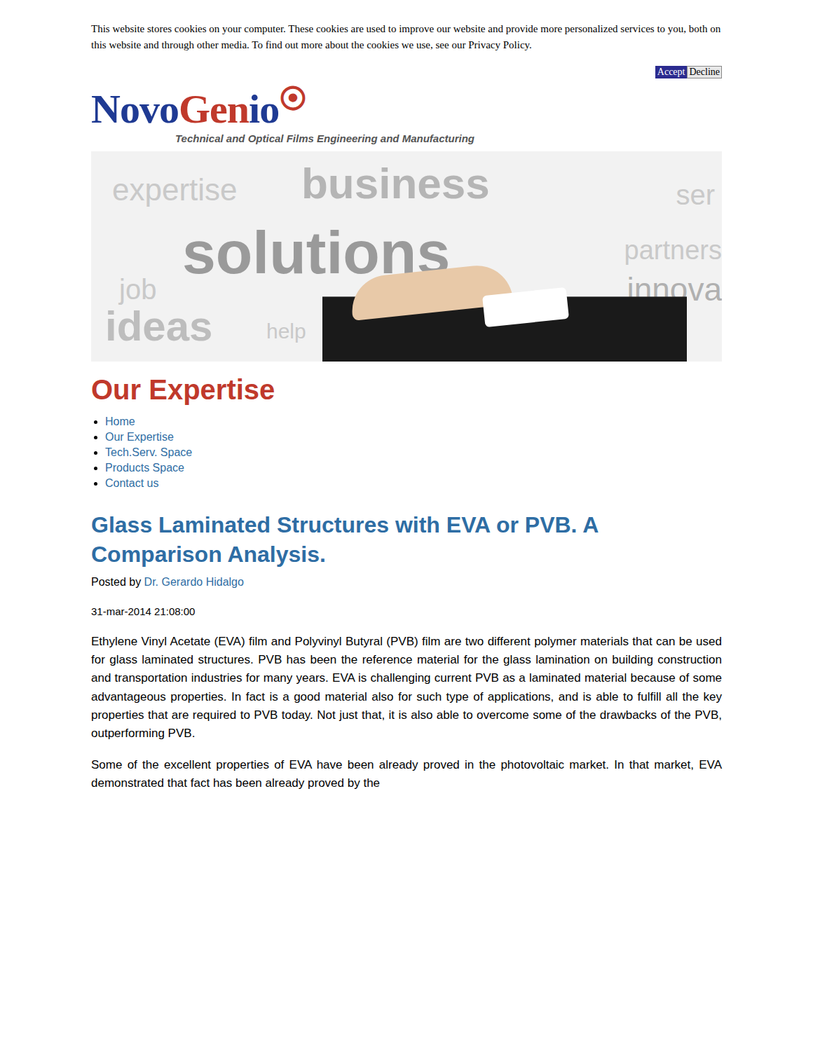This website stores cookies on your computer. These cookies are used to improve our website and provide more personalized services to you, both on this website and through other media. To find out more about the cookies we use, see our Privacy Policy.
AcceptDecline
Novo Gen io⦿
Technical and Optical Films Engineering and Manufacturing
expertise business ser solutions partners job innova ideas help
Our Expertise
Home
Our Expertise
Tech.Serv. Space
Products Space
Contact us
Glass Laminated Structures with EVA or PVB. A Comparison Analysis.
Posted by Dr. Gerardo Hidalgo
31-mar-2014 21:08:00
Ethylene Vinyl Acetate (EVA) film and Polyvinyl Butyral (PVB) film are two different polymer materials that can be used for glass laminated structures. PVB has been the reference material for the glass lamination on building construction and transportation industries for many years. EVA is challenging current PVB as a laminated material because of some advantageous properties. In fact is a good material also for such type of applications, and is able to fulfill all the key properties that are required to PVB today. Not just that, it is also able to overcome some of the drawbacks of the PVB, outperforming PVB.
Some of the excellent properties of EVA have been already proved in the photovoltaic market. In that market, EVA demonstrated that fact has been already proved by the